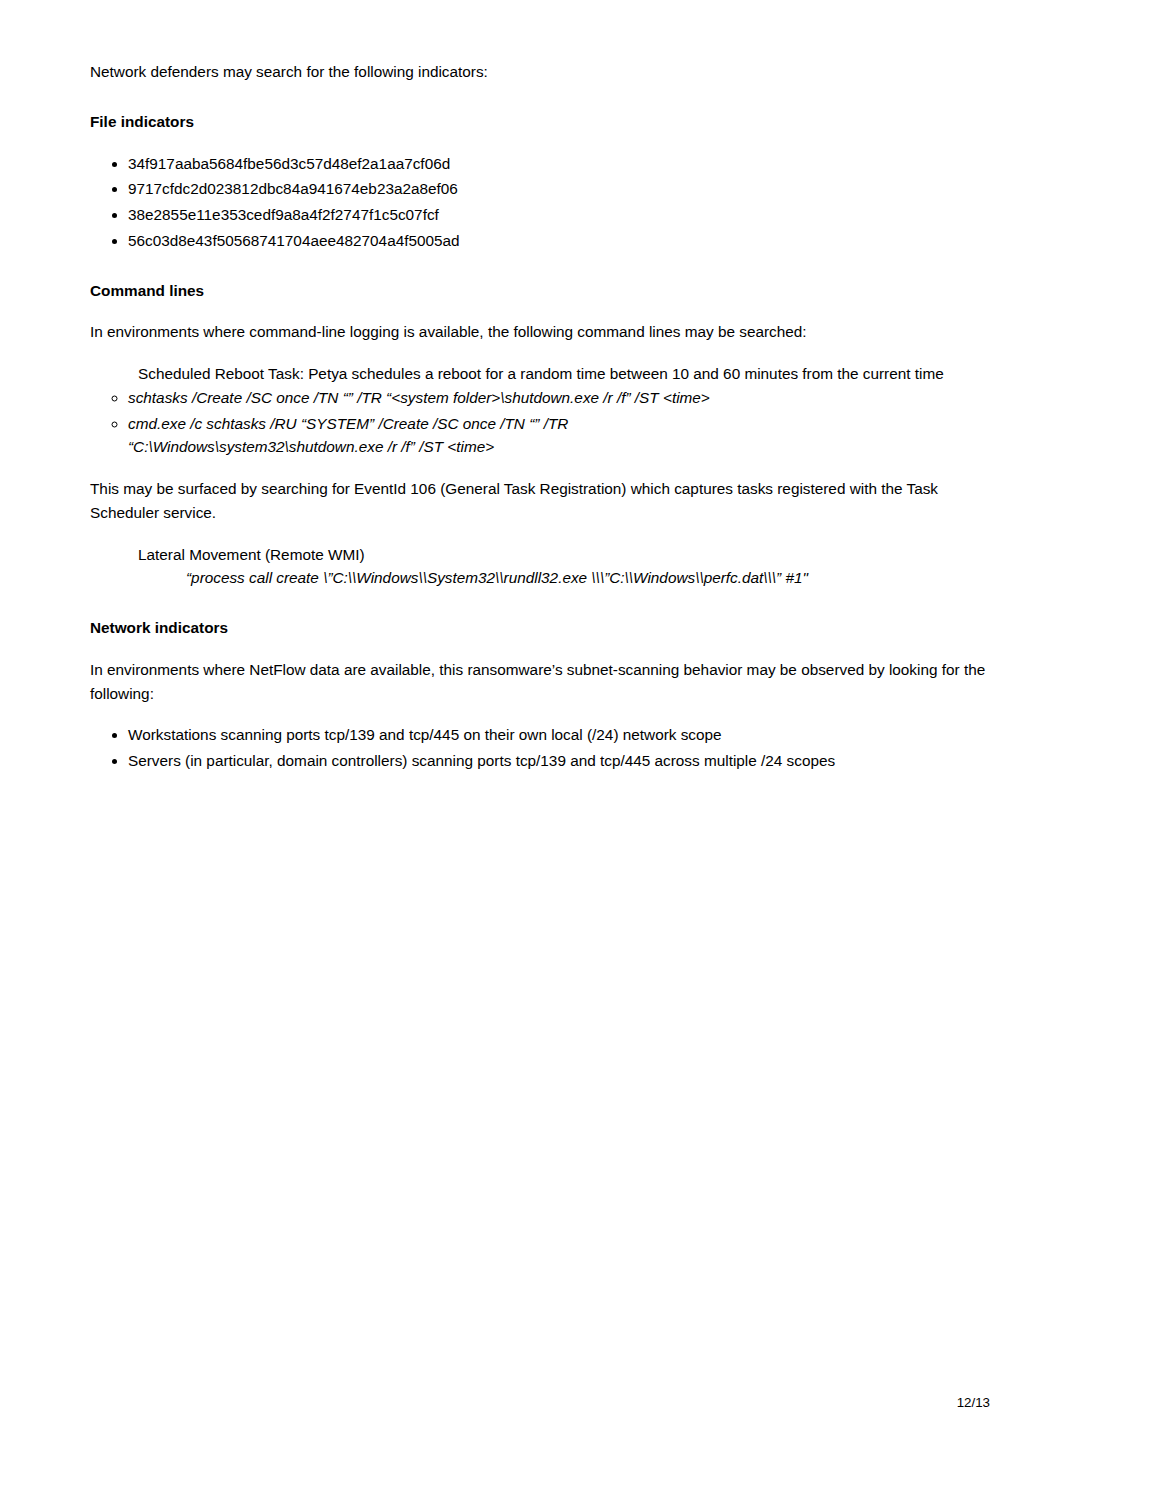Network defenders may search for the following indicators:
File indicators
34f917aaba5684fbe56d3c57d48ef2a1aa7cf06d
9717cfdc2d023812dbc84a941674eb23a2a8ef06
38e2855e11e353cedf9a8a4f2f2747f1c5c07fcf
56c03d8e43f50568741704aee482704a4f5005ad
Command lines
In environments where command-line logging is available, the following command lines may be searched:
Scheduled Reboot Task: Petya schedules a reboot for a random time between 10 and 60 minutes from the current time
schtasks /Create /SC once /TN “” /TR “<system folder>\shutdown.exe /r /f” /ST <time>
cmd.exe /c schtasks /RU “SYSTEM” /Create /SC once /TN “” /TR
“C:\Windows\system32\shutdown.exe /r /f” /ST <time>
This may be surfaced by searching for EventId 106 (General Task Registration) which captures tasks registered with the Task Scheduler service.
Lateral Movement (Remote WMI)
“process call create \”C:\\Windows\\System32\\rundll32.exe \\\”C:\\Windows\\perfc.dat\\\” #1"
Network indicators
In environments where NetFlow data are available, this ransomware’s subnet-scanning behavior may be observed by looking for the following:
Workstations scanning ports tcp/139 and tcp/445 on their own local (/24) network scope
Servers (in particular, domain controllers) scanning ports tcp/139 and tcp/445 across multiple /24 scopes
12/13